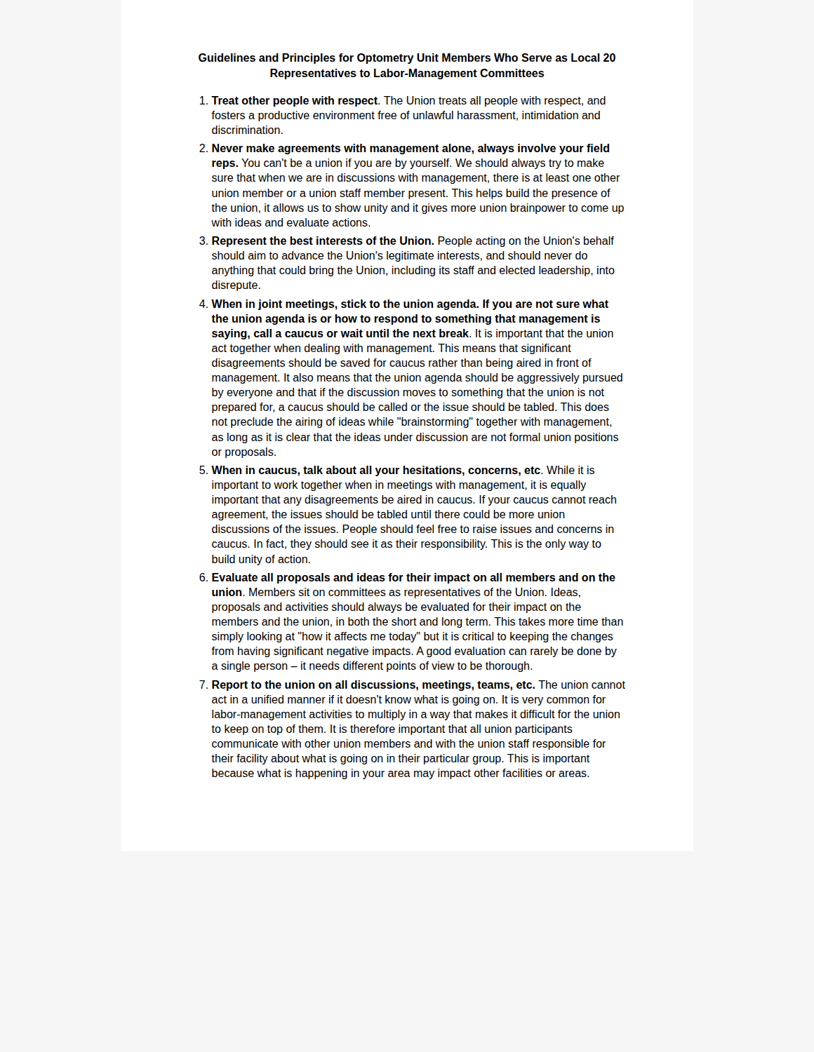Guidelines and Principles for Optometry Unit Members Who Serve as Local 20 Representatives to Labor-Management Committees
Treat other people with respect. The Union treats all people with respect, and fosters a productive environment free of unlawful harassment, intimidation and discrimination.
Never make agreements with management alone, always involve your field reps. You can't be a union if you are by yourself. We should always try to make sure that when we are in discussions with management, there is at least one other union member or a union staff member present. This helps build the presence of the union, it allows us to show unity and it gives more union brainpower to come up with ideas and evaluate actions.
Represent the best interests of the Union. People acting on the Union's behalf should aim to advance the Union's legitimate interests, and should never do anything that could bring the Union, including its staff and elected leadership, into disrepute.
When in joint meetings, stick to the union agenda. If you are not sure what the union agenda is or how to respond to something that management is saying, call a caucus or wait until the next break. It is important that the union act together when dealing with management. This means that significant disagreements should be saved for caucus rather than being aired in front of management. It also means that the union agenda should be aggressively pursued by everyone and that if the discussion moves to something that the union is not prepared for, a caucus should be called or the issue should be tabled. This does not preclude the airing of ideas while "brainstorming" together with management, as long as it is clear that the ideas under discussion are not formal union positions or proposals.
When in caucus, talk about all your hesitations, concerns, etc. While it is important to work together when in meetings with management, it is equally important that any disagreements be aired in caucus. If your caucus cannot reach agreement, the issues should be tabled until there could be more union discussions of the issues. People should feel free to raise issues and concerns in caucus. In fact, they should see it as their responsibility. This is the only way to build unity of action.
Evaluate all proposals and ideas for their impact on all members and on the union. Members sit on committees as representatives of the Union. Ideas, proposals and activities should always be evaluated for their impact on the members and the union, in both the short and long term. This takes more time than simply looking at "how it affects me today" but it is critical to keeping the changes from having significant negative impacts. A good evaluation can rarely be done by a single person – it needs different points of view to be thorough.
Report to the union on all discussions, meetings, teams, etc. The union cannot act in a unified manner if it doesn't know what is going on. It is very common for labor-management activities to multiply in a way that makes it difficult for the union to keep on top of them. It is therefore important that all union participants communicate with other union members and with the union staff responsible for their facility about what is going on in their particular group. This is important because what is happening in your area may impact other facilities or areas.